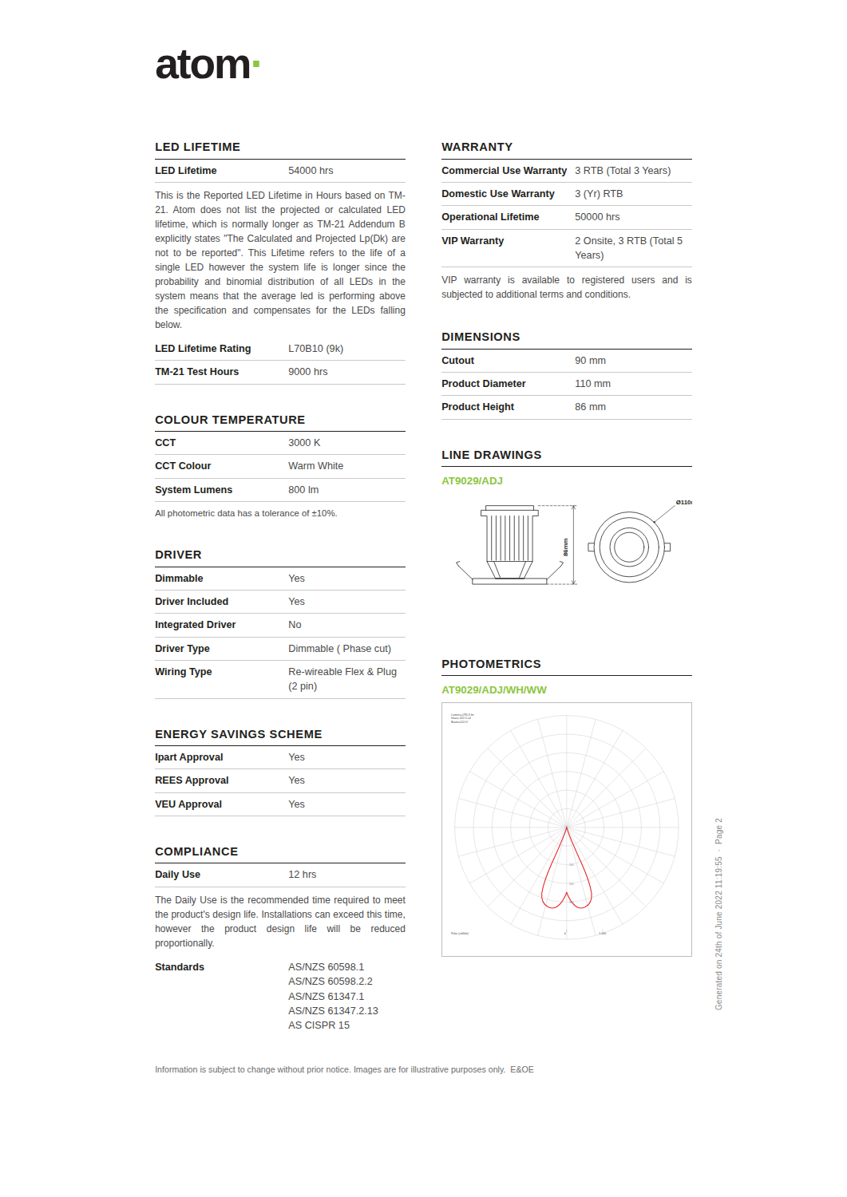atom·
LED Lifetime
| LED Lifetime | 54000 hrs |
This is the Reported LED Lifetime in Hours based on TM-21. Atom does not list the projected or calculated LED lifetime, which is normally longer as TM-21 Addendum B explicitly states "The Calculated and Projected Lp(Dk) are not to be reported". This Lifetime refers to the life of a single LED however the system life is longer since the probability and binomial distribution of all LEDs in the system means that the average led is performing above the specification and compensates for the LEDs falling below.
| LED Lifetime Rating | L70B10 (9k) |
| TM-21 Test Hours | 9000 hrs |
Colour Temperature
| CCT | 3000 K |
| CCT Colour | Warm White |
| System Lumens | 800 lm |
All photometric data has a tolerance of ±10%.
Driver
| Dimmable | Yes |
| Driver Included | Yes |
| Integrated Driver | No |
| Driver Type | Dimmable ( Phase cut) |
| Wiring Type | Re-wireable Flex & Plug (2 pin) |
Energy Savings Scheme
| Ipart Approval | Yes |
| REES Approval | Yes |
| VEU Approval | Yes |
Compliance
| Daily Use | 12 hrs |
The Daily Use is the recommended time required to meet the product's design life. Installations can exceed this time, however the product design life will be reduced proportionally.
| Standards | AS/NZS 60598.1 AS/NZS 60598.2.2 AS/NZS 61347.1 AS/NZS 61347.2.13 AS CISPR 15 |
Warranty
| Commercial Use Warranty | 3 RTB (Total 3 Years) |
| Domestic Use Warranty | 3 (Yr) RTB |
| Operational Lifetime | 50000 hrs |
| VIP Warranty | 2 Onsite, 3 RTB (Total 5 Years) |
VIP warranty is available to registered users and is subjected to additional terms and conditions.
Dimensions
| Cutout | 90 mm |
| Product Diameter | 110 mm |
| Product Height | 86 mm |
Line Drawings
AT9029/ADJ
86mm Ø110mm
Photometrics
AT9029/ADJ/WH/WW
Lumens=795.3 lm Imax= 322.5 cd Beam=102.0° Polar (cd/klm) 0 1 000 100 200 300
Generated on 24th of June 2022 11:19:55 · Page 2
Information is subject to change without prior notice. Images are for illustrative purposes only. E&OE